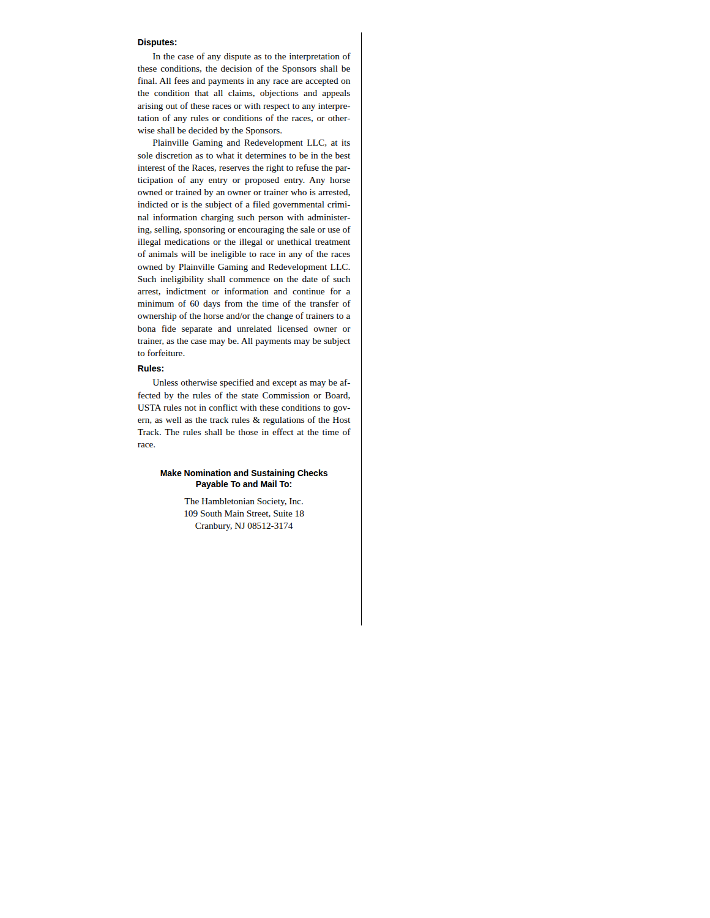Disputes:
In the case of any dispute as to the interpretation of these conditions, the decision of the Sponsors shall be final. All fees and payments in any race are accepted on the condition that all claims, objections and appeals arising out of these races or with respect to any interpretation of any rules or conditions of the races, or otherwise shall be decided by the Sponsors.
Plainville Gaming and Redevelopment LLC, at its sole discretion as to what it determines to be in the best interest of the Races, reserves the right to refuse the participation of any entry or proposed entry. Any horse owned or trained by an owner or trainer who is arrested, indicted or is the subject of a filed governmental criminal information charging such person with administering, selling, sponsoring or encouraging the sale or use of illegal medications or the illegal or unethical treatment of animals will be ineligible to race in any of the races owned by Plainville Gaming and Redevelopment LLC. Such ineligibility shall commence on the date of such arrest, indictment or information and continue for a minimum of 60 days from the time of the transfer of ownership of the horse and/or the change of trainers to a bona fide separate and unrelated licensed owner or trainer, as the case may be. All payments may be subject to forfeiture.
Rules:
Unless otherwise specified and except as may be affected by the rules of the state Commission or Board, USTA rules not in conflict with these conditions to govern, as well as the track rules & regulations of the Host Track. The rules shall be those in effect at the time of race.
Make Nomination and Sustaining Checks
Payable To and Mail To:
The Hambletonian Society, Inc.
109 South Main Street, Suite 18
Cranbury, NJ 08512-3174